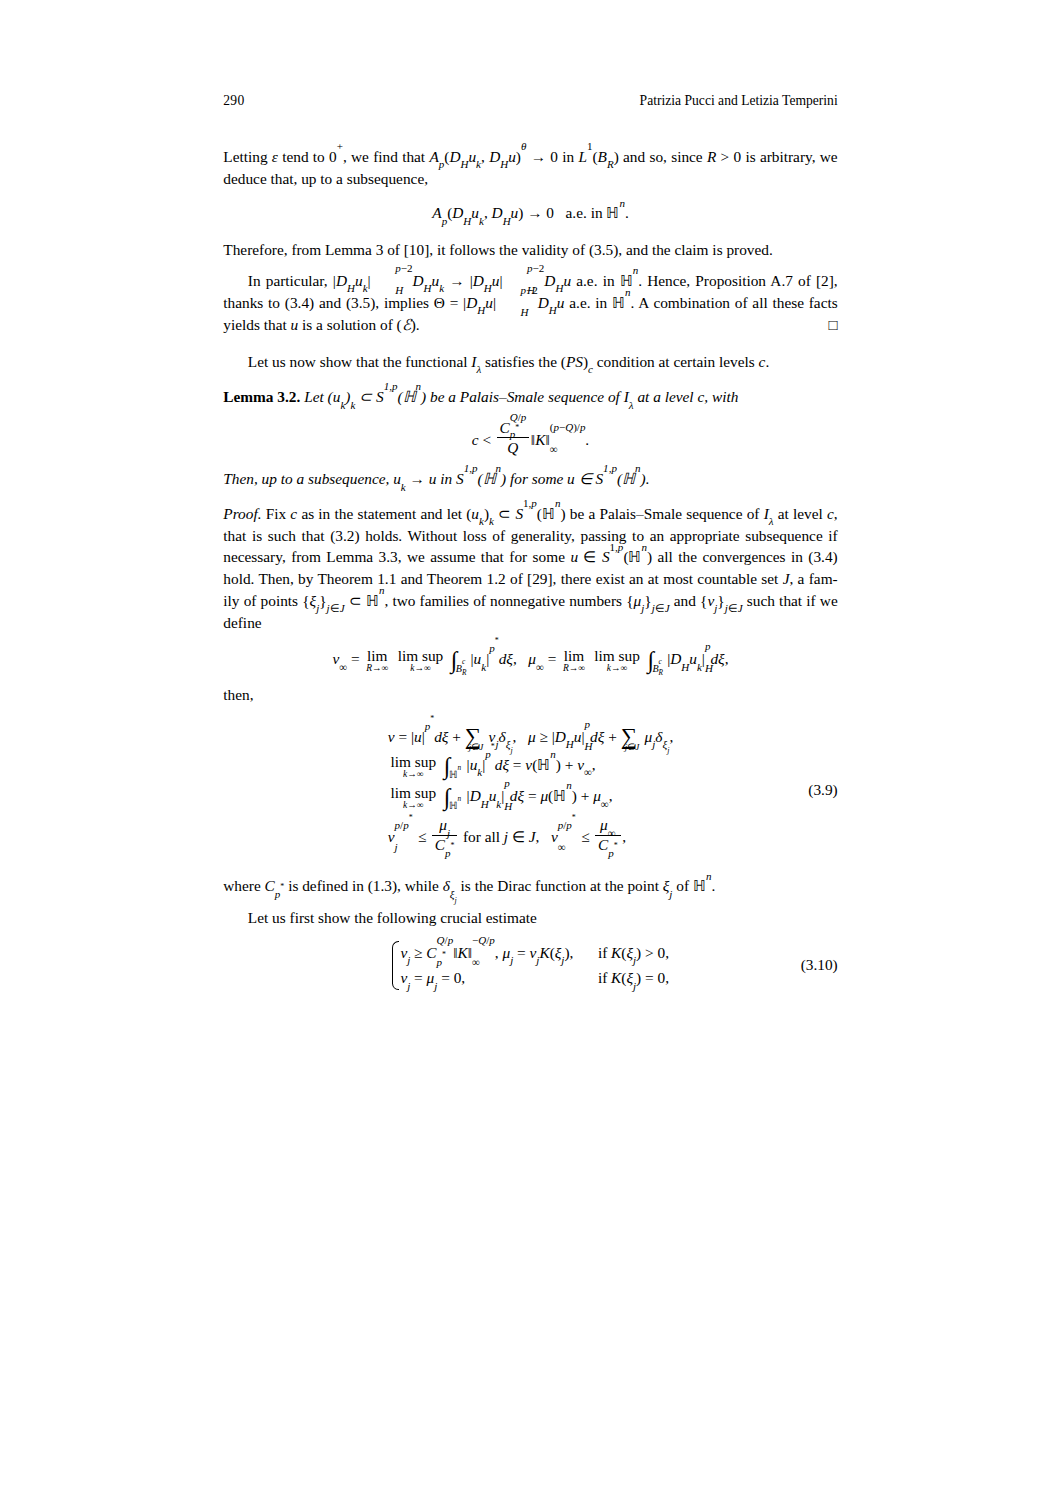290 Patrizia Pucci and Letizia Temperini
Letting ε tend to 0+, we find that Ap(DHuk, DHu)θ → 0 in L1(BR) and so, since R > 0 is arbitrary, we deduce that, up to a subsequence,
Ap(DHuk, DHu) → 0 a.e. in ℍn.
Therefore, from Lemma 3 of [10], it follows the validity of (3.5), and the claim is proved.
In particular, |DHuk|p−2Hp−2 DHuk → |DHu|p−2Hp−2 DHu a.e. in ℍn. Hence, Proposition A.7 of [2], thanks to (3.4) and (3.5), implies Θ = |DHu|p−2Hp−2 DHu a.e. in ℍn. A combination of all these facts yields that u is a solution of (ℰ).□
Let us now show that the functional Iλ satisfies the (PS)c condition at certain levels c.
Lemma 3.2. Let (uk)k ⊂ S1,p(ℍn) be a Palais–Smale sequence of Iλ at a level c, with
c < CQ/pp*Q/p Q‖K‖(p−Q)/p∞(p−Q)/p.
Then, up to a subsequence, uk → u in S1,p(ℍn) for some u ∈ S1,p(ℍn).
Proof. Fix c as in the statement and let (uk)k ⊂ S1,p(ℍn) be a Palais–Smale sequence of Iλ at level c, that is such that (3.2) holds. Without loss of generality, passing to an appropriate subsequence if necessary, from Lemma 3.3, we assume that for some u ∈ S1,p(ℍn) all the convergences in (3.4) hold. Then, by Theorem 1.1 and Theorem 1.2 of [29], there exist an at most countable set J, a family of points {ξj}j∈J ⊂ ℍn, two families of nonnegative numbers {μj}j∈J and {νj}j∈J such that if we define
ν∞ = lim R→∞ lim sup k→∞ ∫BcRc |uk|p*dξ, μ∞ = lim R→∞ lim sup k→∞ ∫BcRc |DHuk|pHp dξ,
then,
ν = |u|p*dξ + ∑j∈J νj δξj, μ ≥ |DHu|pHp dξ + ∑j∈J μj δξj, lim sup k→∞ ∫ℍn |uk|p*dξ = ν(ℍn) + ν∞, lim sup k→∞ ∫ℍn |DHuk|pHp dξ = μ(ℍn) + μ∞, νp/p*jp/p* ≤ μj Cp* for all j ∈ J, νp/p*∞p/p* ≤ μ∞Cp*,
(3.9)
where Cp* is defined in (1.3), while δξj is the Dirac function at the point ξj of ℍn.
Let us first show the following crucial estimate
| ν j ≥ C Q / p p * Q/p ‖ K ‖ − Q / p ∞ −Q/p , μ j = ν j K ( ξ j ), | if K ( ξ j ) > 0, |
| ν j = μ j = 0, | if K ( ξ j ) = 0, |
(3.10)